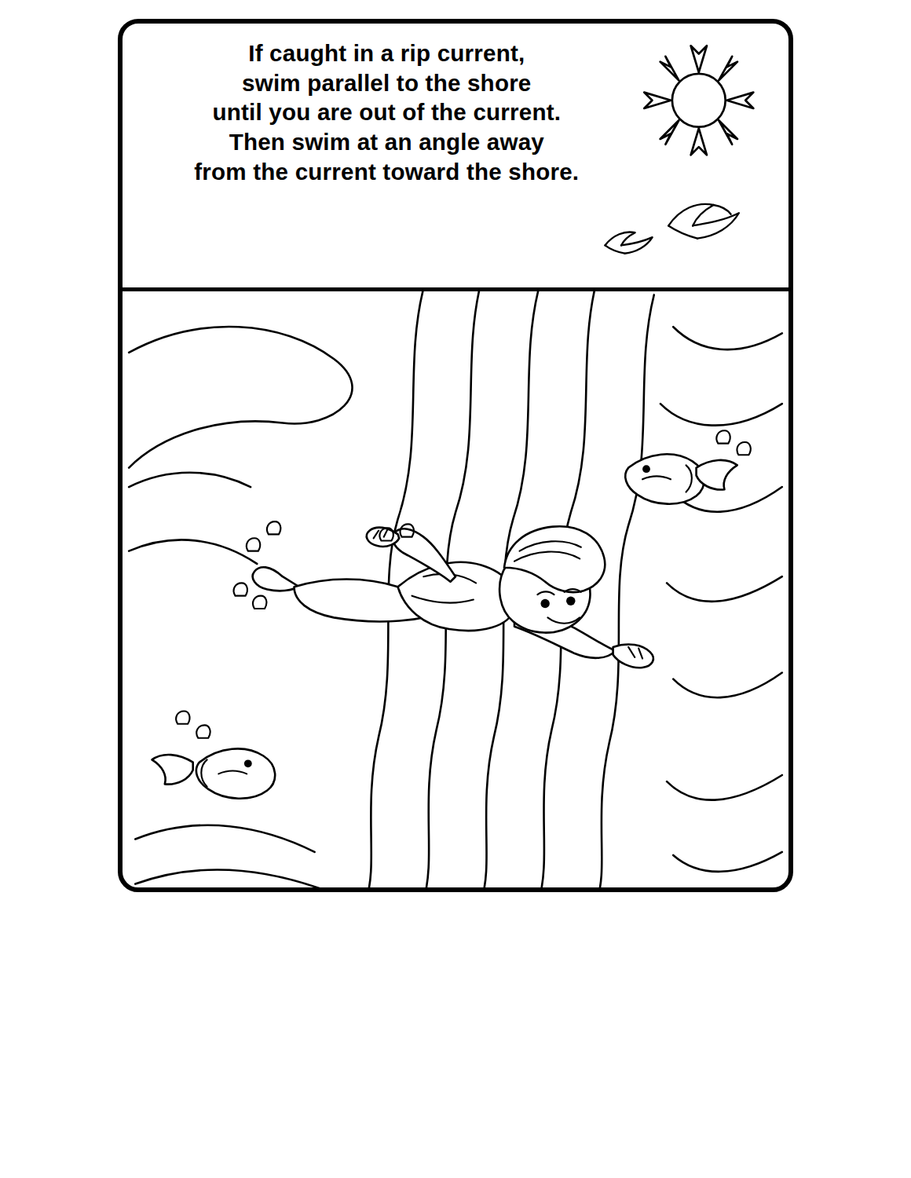If caught in a rip current, swim parallel to the shore until you are out of the current. Then swim at an angle away from the current toward the shore.